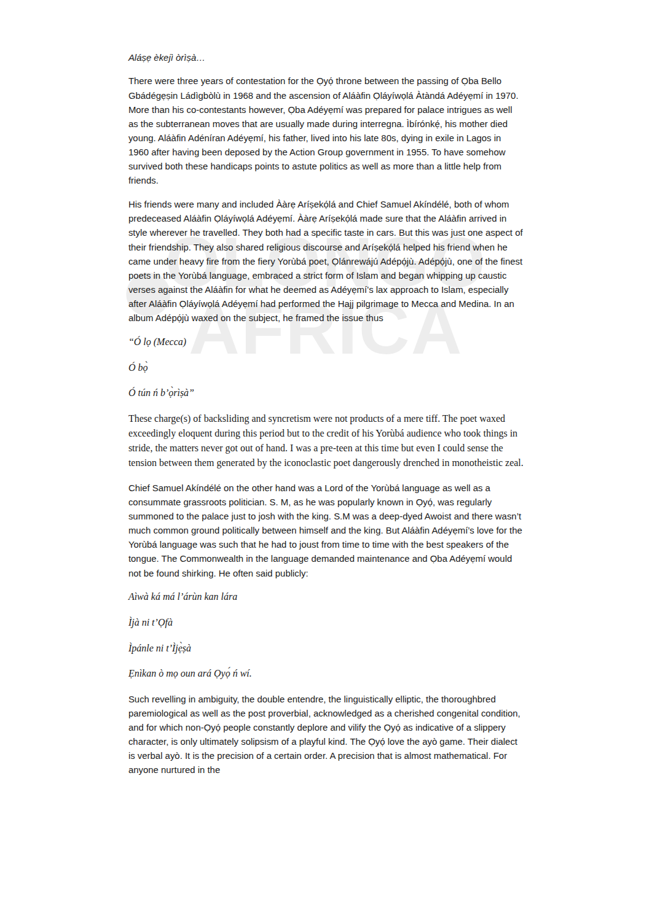OLONGO AFRICA
Aláṣẹ èkejì òrìṣà…
There were three years of contestation for the Ọyọ́ throne between the passing of Ọba Bello Gbádégẹṣin Ládìgbòlù in 1968 and the ascension of Aláàfin Ọláyíwọlá Àtàndá Adéyẹmí in 1970. More than his co-contestants however, Ọba Adéyẹmí was prepared for palace intrigues as well as the subterranean moves that are usually made during interregna. Ìbírónkẹ́, his mother died young. Aláàfin Adéníran Adéyẹmí, his father, lived into his late 80s, dying in exile in Lagos in 1960 after having been deposed by the Action Group government in 1955. To have somehow survived both these handicaps points to astute politics as well as more than a little help from friends.
His friends were many and included Ààrẹ Aríṣekọ́lá and Chief Samuel Akíndélé, both of whom predeceased Aláàfin Ọláyíwọlá Adéyẹmí. Ààrẹ Aríṣekọ́lá made sure that the Aláàfin arrived in style wherever he travelled. They both had a specific taste in cars. But this was just one aspect of their friendship. They also shared religious discourse and Aríṣekọ́lá helped his friend when he came under heavy fire from the fiery Yorùbá poet, Ọlánrewájú Adépọ́jù. Adépọ́jù, one of the finest poets in the Yorùbá language, embraced a strict form of Islam and began whipping up caustic verses against the Aláàfin for what he deemed as Adéyẹmí’s lax approach to Islam, especially after Aláàfin Ọláyíwọlá Adéyẹmí had performed the Hajj pilgrimage to Mecca and Medina. In an album Adépọ́jù waxed on the subject, he framed the issue thus
“Ó lọ (Mecca)
Ó bọ̀
Ó tún ń b’ọ̀rìṣà”
These charge(s) of backsliding and syncretism were not products of a mere tiff. The poet waxed exceedingly eloquent during this period but to the credit of his Yorùbá audience who took things in stride, the matters never got out of hand. I was a pre-teen at this time but even I could sense the tension between them generated by the iconoclastic poet dangerously drenched in monotheistic zeal.
Chief Samuel Akíndélé on the other hand was a Lord of the Yorùbá language as well as a consummate grassroots politician. S. M, as he was popularly known in Ọyọ́, was regularly summoned to the palace just to josh with the king. S.M was a deep-dyed Awoist and there wasn’t much common ground politically between himself and the king. But Aláàfin Adéyẹmí’s love for the Yorùbá language was such that he had to joust from time to time with the best speakers of the tongue. The Commonwealth in the language demanded maintenance and Ọba Adéyẹmí would not be found shirking. He often said publicly:
Aìwà ká má l’árùn kan lára
Ìjà ni t’Ọfà
Ìpánle ni t’Ìjẹ̀ṣà
Ẹnìkan ò mọ oun ará Ọyọ́ ń wí.
Such revelling in ambiguity, the double entendre, the linguistically elliptic, the thoroughbred paremiological as well as the post proverbial, acknowledged as a cherished congenital condition, and for which non-Ọyọ́ people constantly deplore and vilify the Ọyọ́ as indicative of a slippery character, is only ultimately solipsism of a playful kind. The Ọyọ́ love the ayò game. Their dialect is verbal ayò. It is the precision of a certain order. A precision that is almost mathematical. For anyone nurtured in the